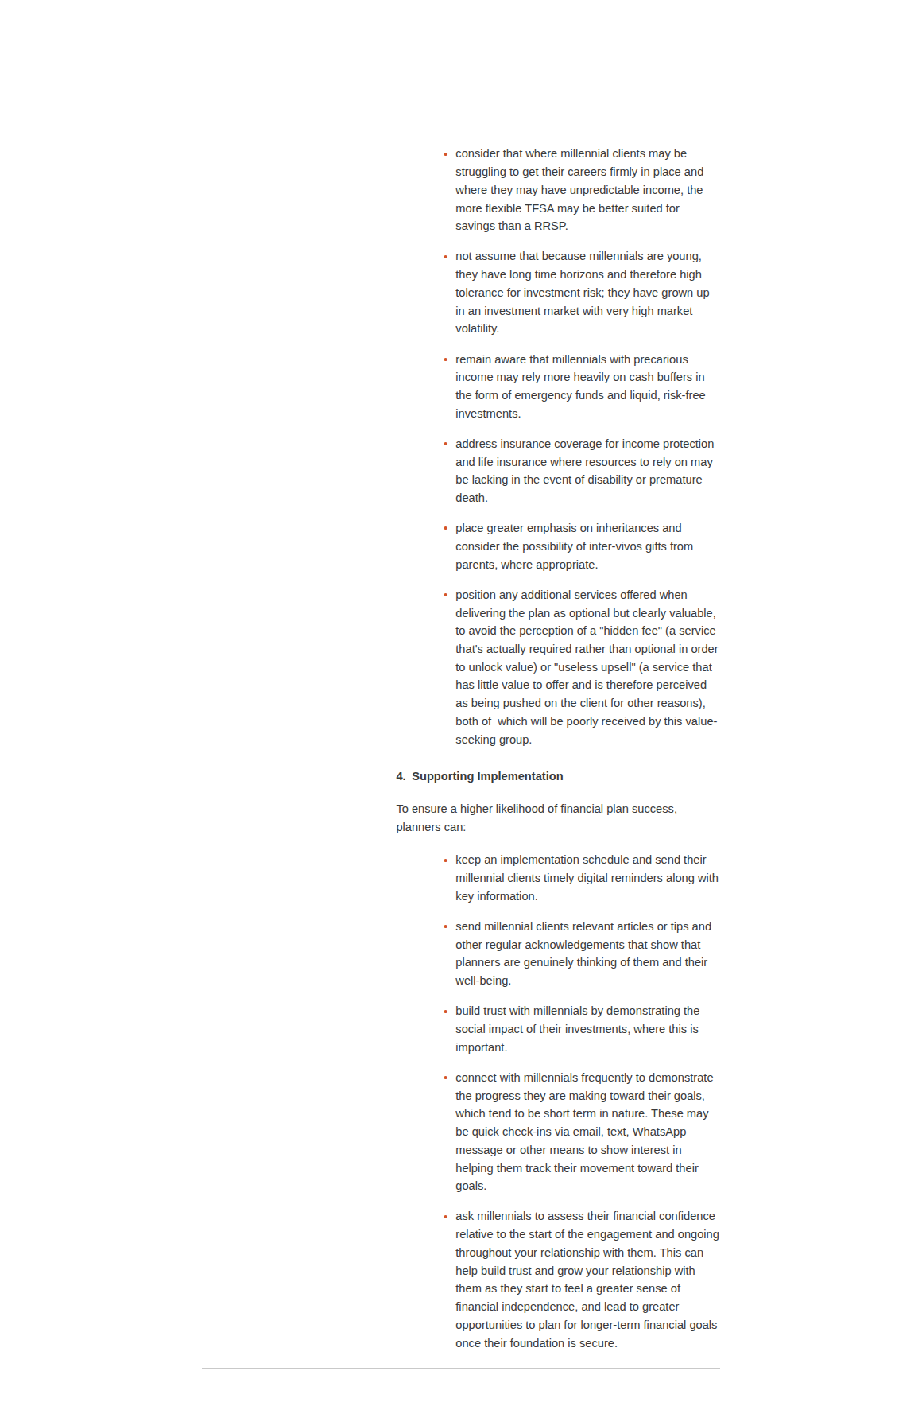consider that where millennial clients may be struggling to get their careers firmly in place and where they may have unpredictable income, the more flexible TFSA may be better suited for savings than a RRSP.
not assume that because millennials are young, they have long time horizons and therefore high tolerance for investment risk; they have grown up in an investment market with very high market volatility.
remain aware that millennials with precarious income may rely more heavily on cash buffers in the form of emergency funds and liquid, risk-free investments.
address insurance coverage for income protection and life insurance where resources to rely on may be lacking in the event of disability or premature death.
place greater emphasis on inheritances and consider the possibility of inter-vivos gifts from parents, where appropriate.
position any additional services offered when delivering the plan as optional but clearly valuable, to avoid the perception of a "hidden fee" (a service that's actually required rather than optional in order to unlock value) or "useless upsell" (a service that has little value to offer and is therefore perceived as being pushed on the client for other reasons), both of which will be poorly received by this value-seeking group.
4. Supporting Implementation
To ensure a higher likelihood of financial plan success, planners can:
keep an implementation schedule and send their millennial clients timely digital reminders along with key information.
send millennial clients relevant articles or tips and other regular acknowledgements that show that planners are genuinely thinking of them and their well-being.
build trust with millennials by demonstrating the social impact of their investments, where this is important.
connect with millennials frequently to demonstrate the progress they are making toward their goals, which tend to be short term in nature. These may be quick check-ins via email, text, WhatsApp message or other means to show interest in helping them track their movement toward their goals.
ask millennials to assess their financial confidence relative to the start of the engagement and ongoing throughout your relationship with them. This can help build trust and grow your relationship with them as they start to feel a greater sense of financial independence, and lead to greater opportunities to plan for longer-term financial goals once their foundation is secure.